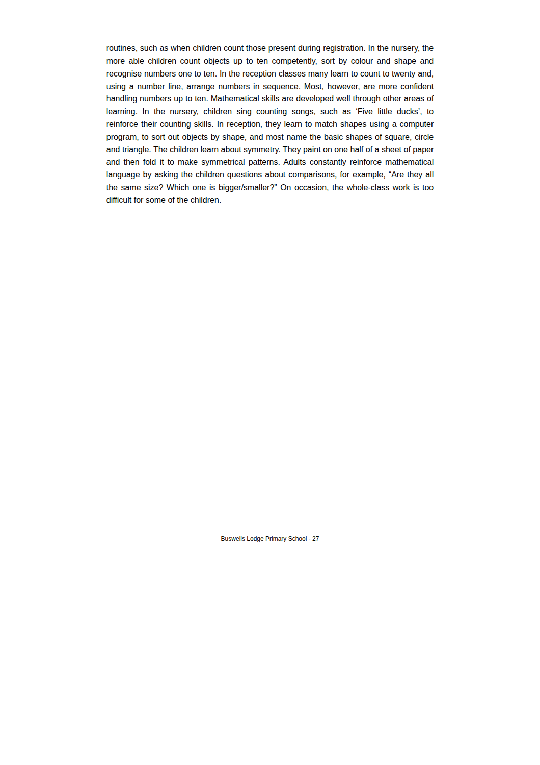routines, such as when children count those present during registration. In the nursery, the more able children count objects up to ten competently, sort by colour and shape and recognise numbers one to ten. In the reception classes many learn to count to twenty and, using a number line, arrange numbers in sequence. Most, however, are more confident handling numbers up to ten. Mathematical skills are developed well through other areas of learning. In the nursery, children sing counting songs, such as ‘Five little ducks’, to reinforce their counting skills. In reception, they learn to match shapes using a computer program, to sort out objects by shape, and most name the basic shapes of square, circle and triangle. The children learn about symmetry. They paint on one half of a sheet of paper and then fold it to make symmetrical patterns. Adults constantly reinforce mathematical language by asking the children questions about comparisons, for example, “Are they all the same size? Which one is bigger/smaller?” On occasion, the whole-class work is too difficult for some of the children.
Buswells Lodge Primary School - 27